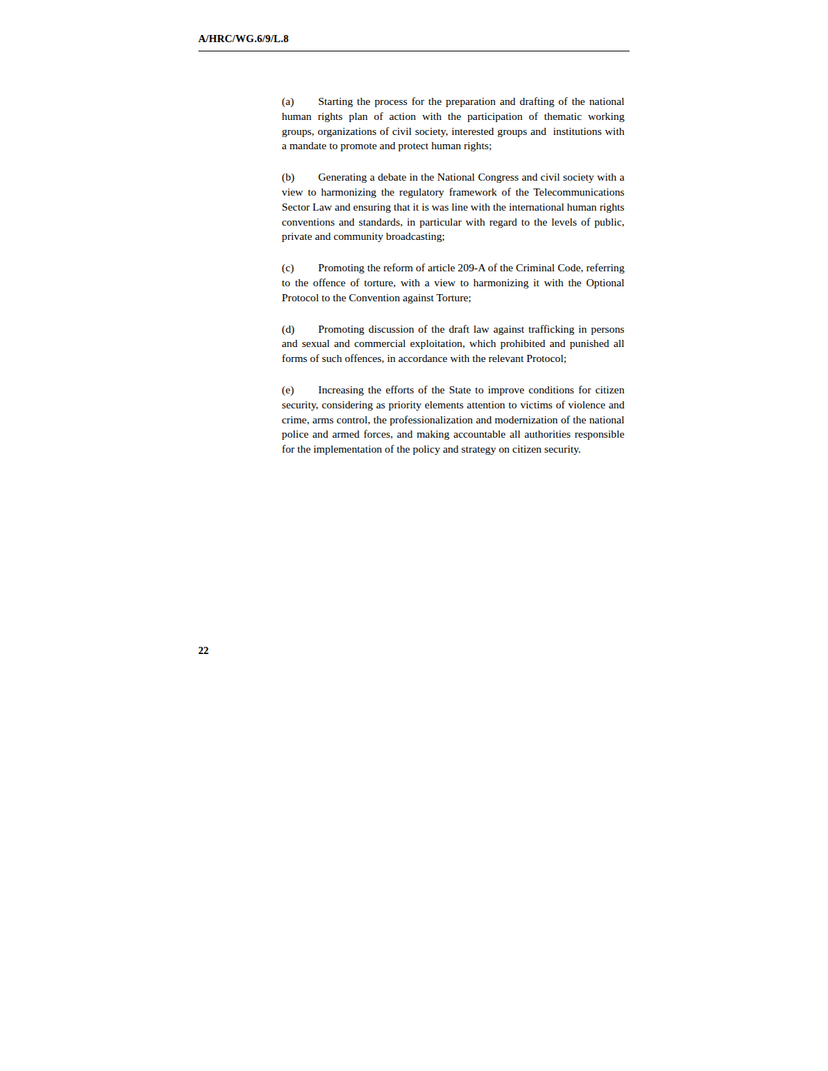A/HRC/WG.6/9/L.8
(a) Starting the process for the preparation and drafting of the national human rights plan of action with the participation of thematic working groups, organizations of civil society, interested groups and institutions with a mandate to promote and protect human rights;
(b) Generating a debate in the National Congress and civil society with a view to harmonizing the regulatory framework of the Telecommunications Sector Law and ensuring that it is was line with the international human rights conventions and standards, in particular with regard to the levels of public, private and community broadcasting;
(c) Promoting the reform of article 209-A of the Criminal Code, referring to the offence of torture, with a view to harmonizing it with the Optional Protocol to the Convention against Torture;
(d) Promoting discussion of the draft law against trafficking in persons and sexual and commercial exploitation, which prohibited and punished all forms of such offences, in accordance with the relevant Protocol;
(e) Increasing the efforts of the State to improve conditions for citizen security, considering as priority elements attention to victims of violence and crime, arms control, the professionalization and modernization of the national police and armed forces, and making accountable all authorities responsible for the implementation of the policy and strategy on citizen security.
22